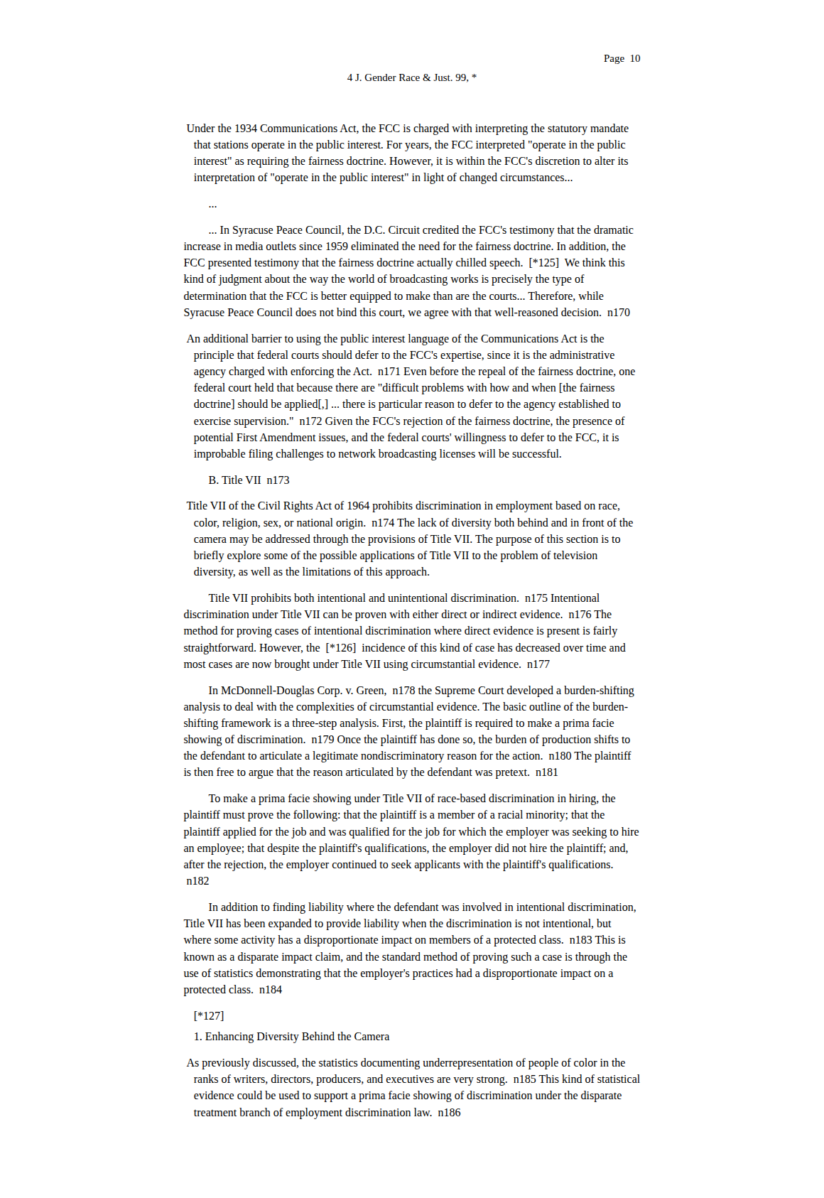Page 10
4 J. Gender Race & Just. 99, *
Under the 1934 Communications Act, the FCC is charged with interpreting the statutory mandate that stations operate in the public interest. For years, the FCC interpreted "operate in the public interest" as requiring the fairness doctrine. However, it is within the FCC's discretion to alter its interpretation of "operate in the public interest" in light of changed circumstances...
...
... In Syracuse Peace Council, the D.C. Circuit credited the FCC's testimony that the dramatic increase in media outlets since 1959 eliminated the need for the fairness doctrine. In addition, the FCC presented testimony that the fairness doctrine actually chilled speech. [*125] We think this kind of judgment about the way the world of broadcasting works is precisely the type of determination that the FCC is better equipped to make than are the courts... Therefore, while Syracuse Peace Council does not bind this court, we agree with that well-reasoned decision. n170
An additional barrier to using the public interest language of the Communications Act is the principle that federal courts should defer to the FCC's expertise, since it is the administrative agency charged with enforcing the Act. n171 Even before the repeal of the fairness doctrine, one federal court held that because there are "difficult problems with how and when [the fairness doctrine] should be applied[,] ... there is particular reason to defer to the agency established to exercise supervision." n172 Given the FCC's rejection of the fairness doctrine, the presence of potential First Amendment issues, and the federal courts' willingness to defer to the FCC, it is improbable filing challenges to network broadcasting licenses will be successful.
B. Title VII n173
Title VII of the Civil Rights Act of 1964 prohibits discrimination in employment based on race, color, religion, sex, or national origin. n174 The lack of diversity both behind and in front of the camera may be addressed through the provisions of Title VII. The purpose of this section is to briefly explore some of the possible applications of Title VII to the problem of television diversity, as well as the limitations of this approach.
Title VII prohibits both intentional and unintentional discrimination. n175 Intentional discrimination under Title VII can be proven with either direct or indirect evidence. n176 The method for proving cases of intentional discrimination where direct evidence is present is fairly straightforward. However, the [*126] incidence of this kind of case has decreased over time and most cases are now brought under Title VII using circumstantial evidence. n177
In McDonnell-Douglas Corp. v. Green, n178 the Supreme Court developed a burden-shifting analysis to deal with the complexities of circumstantial evidence. The basic outline of the burden-shifting framework is a three-step analysis. First, the plaintiff is required to make a prima facie showing of discrimination. n179 Once the plaintiff has done so, the burden of production shifts to the defendant to articulate a legitimate nondiscriminatory reason for the action. n180 The plaintiff is then free to argue that the reason articulated by the defendant was pretext. n181
To make a prima facie showing under Title VII of race-based discrimination in hiring, the plaintiff must prove the following: that the plaintiff is a member of a racial minority; that the plaintiff applied for the job and was qualified for the job for which the employer was seeking to hire an employee; that despite the plaintiff's qualifications, the employer did not hire the plaintiff; and, after the rejection, the employer continued to seek applicants with the plaintiff's qualifications. n182
In addition to finding liability where the defendant was involved in intentional discrimination, Title VII has been expanded to provide liability when the discrimination is not intentional, but where some activity has a disproportionate impact on members of a protected class. n183 This is known as a disparate impact claim, and the standard method of proving such a case is through the use of statistics demonstrating that the employer's practices had a disproportionate impact on a protected class. n184
[*127]
1. Enhancing Diversity Behind the Camera
As previously discussed, the statistics documenting underrepresentation of people of color in the ranks of writers, directors, producers, and executives are very strong. n185 This kind of statistical evidence could be used to support a prima facie showing of discrimination under the disparate treatment branch of employment discrimination law. n186